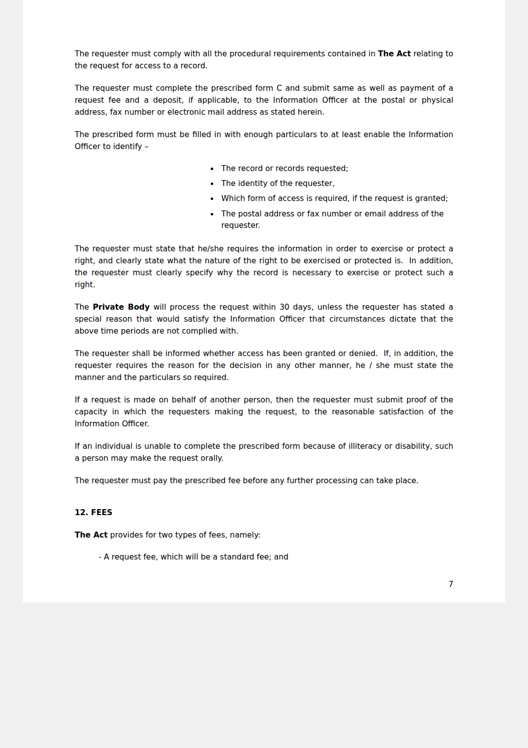The requester must comply with all the procedural requirements contained in The Act relating to the request for access to a record.
The requester must complete the prescribed form C and submit same as well as payment of a request fee and a deposit, if applicable, to the Information Officer at the postal or physical address, fax number or electronic mail address as stated herein.
The prescribed form must be filled in with enough particulars to at least enable the Information Officer to identify –
The record or records requested;
The identity of the requester,
Which form of access is required, if the request is granted;
The postal address or fax number or email address of the requester.
The requester must state that he/she requires the information in order to exercise or protect a right, and clearly state what the nature of the right to be exercised or protected is. In addition, the requester must clearly specify why the record is necessary to exercise or protect such a right.
The Private Body will process the request within 30 days, unless the requester has stated a special reason that would satisfy the Information Officer that circumstances dictate that the above time periods are not complied with.
The requester shall be informed whether access has been granted or denied. If, in addition, the requester requires the reason for the decision in any other manner, he / she must state the manner and the particulars so required.
If a request is made on behalf of another person, then the requester must submit proof of the capacity in which the requesters making the request, to the reasonable satisfaction of the Information Officer.
If an individual is unable to complete the prescribed form because of illiteracy or disability, such a person may make the request orally.
The requester must pay the prescribed fee before any further processing can take place.
12. FEES
The Act provides for two types of fees, namely:
- A request fee, which will be a standard fee; and
7